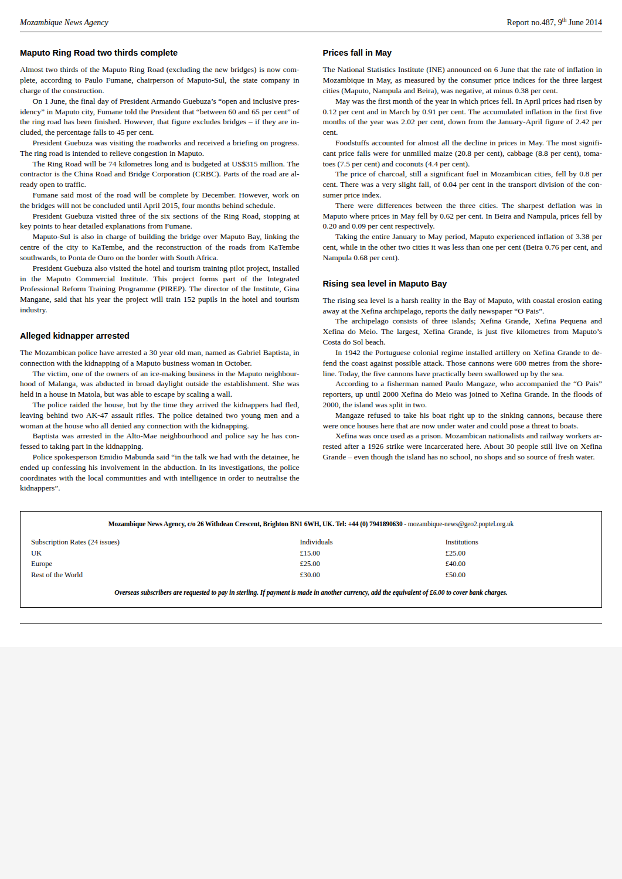Mozambique News Agency
Report no.487, 9th June 2014
Maputo Ring Road two thirds complete
Almost two thirds of the Maputo Ring Road (excluding the new bridges) is now complete, according to Paulo Fumane, chairperson of Maputo-Sul, the state company in charge of the construction.
On 1 June, the final day of President Armando Guebuza’s “open and inclusive presidency” in Maputo city, Fumane told the President that “between 60 and 65 per cent” of the ring road has been finished. However, that figure excludes bridges – if they are included, the percentage falls to 45 per cent.
President Guebuza was visiting the roadworks and received a briefing on progress. The ring road is intended to relieve congestion in Maputo.
The Ring Road will be 74 kilometres long and is budgeted at US$315 million. The contractor is the China Road and Bridge Corporation (CRBC). Parts of the road are already open to traffic.
Fumane said most of the road will be complete by December. However, work on the bridges will not be concluded until April 2015, four months behind schedule.
President Guebuza visited three of the six sections of the Ring Road, stopping at key points to hear detailed explanations from Fumane.
Maputo-Sul is also in charge of building the bridge over Maputo Bay, linking the centre of the city to KaTembe, and the reconstruction of the roads from KaTembe southwards, to Ponta de Ouro on the border with South Africa.
President Guebuza also visited the hotel and tourism training pilot project, installed in the Maputo Commercial Institute. This project forms part of the Integrated Professional Reform Training Programme (PIREP). The director of the Institute, Gina Mangane, said that his year the project will train 152 pupils in the hotel and tourism industry.
Alleged kidnapper arrested
The Mozambican police have arrested a 30 year old man, named as Gabriel Baptista, in connection with the kidnapping of a Maputo business woman in October.
The victim, one of the owners of an ice-making business in the Maputo neighbourhood of Malanga, was abducted in broad daylight outside the establishment. She was held in a house in Matola, but was able to escape by scaling a wall.
The police raided the house, but by the time they arrived the kidnappers had fled, leaving behind two AK-47 assault rifles. The police detained two young men and a woman at the house who all denied any connection with the kidnapping.
Baptista was arrested in the Alto-Mae neighbourhood and police say he has confessed to taking part in the kidnapping.
Police spokesperson Emidio Mabunda said “in the talk we had with the detainee, he ended up confessing his involvement in the abduction. In its investigations, the police coordinates with the local communities and with intelligence in order to neutralise the kidnappers”.
Prices fall in May
The National Statistics Institute (INE) announced on 6 June that the rate of inflation in Mozambique in May, as measured by the consumer price indices for the three largest cities (Maputo, Nampula and Beira), was negative, at minus 0.38 per cent.
May was the first month of the year in which prices fell. In April prices had risen by 0.12 per cent and in March by 0.91 per cent. The accumulated inflation in the first five months of the year was 2.02 per cent, down from the January-April figure of 2.42 per cent.
Foodstuffs accounted for almost all the decline in prices in May. The most significant price falls were for unmilled maize (20.8 per cent), cabbage (8.8 per cent), tomatoes (7.5 per cent) and coconuts (4.4 per cent).
The price of charcoal, still a significant fuel in Mozambican cities, fell by 0.8 per cent. There was a very slight fall, of 0.04 per cent in the transport division of the consumer price index.
There were differences between the three cities. The sharpest deflation was in Maputo where prices in May fell by 0.62 per cent. In Beira and Nampula, prices fell by 0.20 and 0.09 per cent respectively.
Taking the entire January to May period, Maputo experienced inflation of 3.38 per cent, while in the other two cities it was less than one per cent (Beira 0.76 per cent, and Nampula 0.68 per cent).
Rising sea level in Maputo Bay
The rising sea level is a harsh reality in the Bay of Maputo, with coastal erosion eating away at the Xefina archipelago, reports the daily newspaper “O Pais”.
The archipelago consists of three islands; Xefina Grande, Xefina Pequena and Xefina do Meio. The largest, Xefina Grande, is just five kilometres from Maputo’s Costa do Sol beach.
In 1942 the Portuguese colonial regime installed artillery on Xefina Grande to defend the coast against possible attack. Those cannons were 600 metres from the shoreline. Today, the five cannons have practically been swallowed up by the sea.
According to a fisherman named Paulo Mangaze, who accompanied the “O Pais” reporters, up until 2000 Xefina do Meio was joined to Xefina Grande. In the floods of 2000, the island was split in two.
Mangaze refused to take his boat right up to the sinking cannons, because there were once houses here that are now under water and could pose a threat to boats.
Xefina was once used as a prison. Mozambican nationalists and railway workers arrested after a 1926 strike were incarcerated here. About 30 people still live on Xefina Grande – even though the island has no school, no shops and so source of fresh water.
Mozambique News Agency, c/o 26 Withdean Crescent, Brighton BN1 6WH, UK. Tel: +44 (0) 7941890630 - mozambique-news@geo2.poptel.org.uk
| Subscription Rates (24 issues) | Individuals | Institutions |
| UK | £15.00 | £25.00 |
| Europe | £25.00 | £40.00 |
| Rest of the World | £30.00 | £50.00 |
Overseas subscribers are requested to pay in sterling. If payment is made in another currency, add the equivalent of £6.00 to cover bank charges.